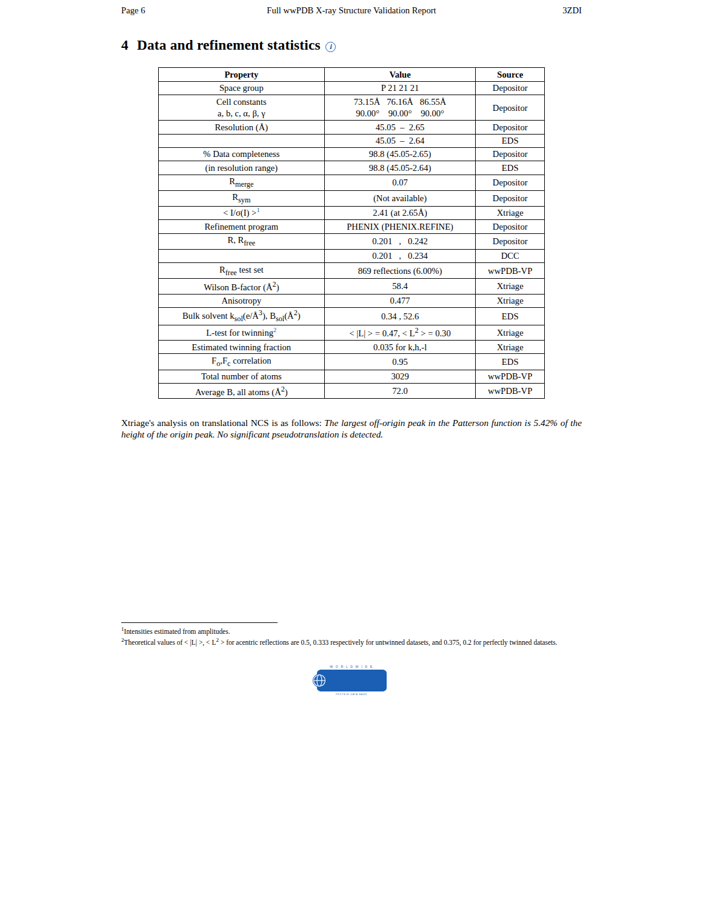Page 6
Full wwPDB X-ray Structure Validation Report
3ZDI
4 Data and refinement statisticsi
| Property | Value | Source |
| Space group | P 21 21 21 | Depositor |
| Cell constants a, b, c, α, β, γ | 73.15Å 76.16Å 86.55Å 90.00° 90.00° 90.00° | Depositor |
| Resolution (Å) | 45.05 – 2.65 | Depositor |
| | 45.05 – 2.64 | EDS |
| % Data completeness | 98.8 (45.05-2.65) | Depositor |
| (in resolution range) | 98.8 (45.05-2.64) | EDS |
| R merge | 0.07 | Depositor |
| R sym | (Not available) | Depositor |
| < I/σ(I) > 1 | 2.41 (at 2.65Å) | Xtriage |
| Refinement program | PHENIX (PHENIX.REFINE) | Depositor |
| R, R free | 0.201 , 0.242 | Depositor |
| | 0.201 , 0.234 | DCC |
| R free test set | 869 reflections (6.00%) | wwPDB-VP |
| Wilson B-factor (Å 2 ) | 58.4 | Xtriage |
| Anisotropy | 0.477 | Xtriage |
| Bulk solvent k sol (e/Å 3 ), B sol (Å 2 ) | 0.34 , 52.6 | EDS |
| L-test for twinning 2 | < /L/ > = 0.47, < L 2 > = 0.30 | Xtriage |
| Estimated twinning fraction | 0.035 for k,h,-l | Xtriage |
| F o ,F c correlation | 0.95 | EDS |
| Total number of atoms | 3029 | wwPDB-VP |
| Average B, all atoms (Å 2 ) | 72.0 | wwPDB-VP |
Xtriage's analysis on translational NCS is as follows: The largest off-origin peak in the Patterson function is 5.42% of the height of the origin peak. No significant pseudotranslation is detected.
1Intensities estimated from amplitudes.
2Theoretical values of < |L| >, < L2 > for acentric reflections are 0.5, 0.333 respectively for untwinned datasets, and 0.375, 0.2 for perfectly twinned datasets.
W O R L D W I D E PDB PROTEIN DATA BANK